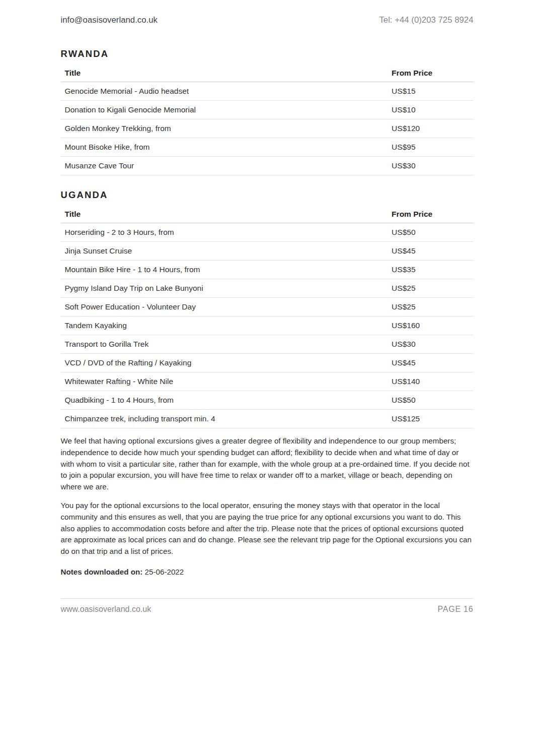info@oasisoverland.co.uk Tel: +44 (0)203 725 8924
RWANDA
| Title | From Price |
| --- | --- |
| Genocide Memorial - Audio headset | US$15 |
| Donation to Kigali Genocide Memorial | US$10 |
| Golden Monkey Trekking, from | US$120 |
| Mount Bisoke Hike, from | US$95 |
| Musanze Cave Tour | US$30 |
UGANDA
| Title | From Price |
| --- | --- |
| Horseriding - 2 to 3 Hours, from | US$50 |
| Jinja Sunset Cruise | US$45 |
| Mountain Bike Hire - 1 to 4 Hours, from | US$35 |
| Pygmy Island Day Trip on Lake Bunyoni | US$25 |
| Soft Power Education - Volunteer Day | US$25 |
| Tandem Kayaking | US$160 |
| Transport to Gorilla Trek | US$30 |
| VCD / DVD of the Rafting / Kayaking | US$45 |
| Whitewater Rafting - White Nile | US$140 |
| Quadbiking - 1 to 4 Hours, from | US$50 |
| Chimpanzee trek, including transport min. 4 | US$125 |
We feel that having optional excursions gives a greater degree of flexibility and independence to our group members; independence to decide how much your spending budget can afford; flexibility to decide when and what time of day or with whom to visit a particular site, rather than for example, with the whole group at a pre-ordained time. If you decide not to join a popular excursion, you will have free time to relax or wander off to a market, village or beach, depending on where we are.
You pay for the optional excursions to the local operator, ensuring the money stays with that operator in the local community and this ensures as well, that you are paying the true price for any optional excursions you want to do. This also applies to accommodation costs before and after the trip. Please note that the prices of optional excursions quoted are approximate as local prices can and do change. Please see the relevant trip page for the Optional excursions you can do on that trip and a list of prices.
Notes downloaded on: 25-06-2022
www.oasisoverland.co.uk PAGE 16